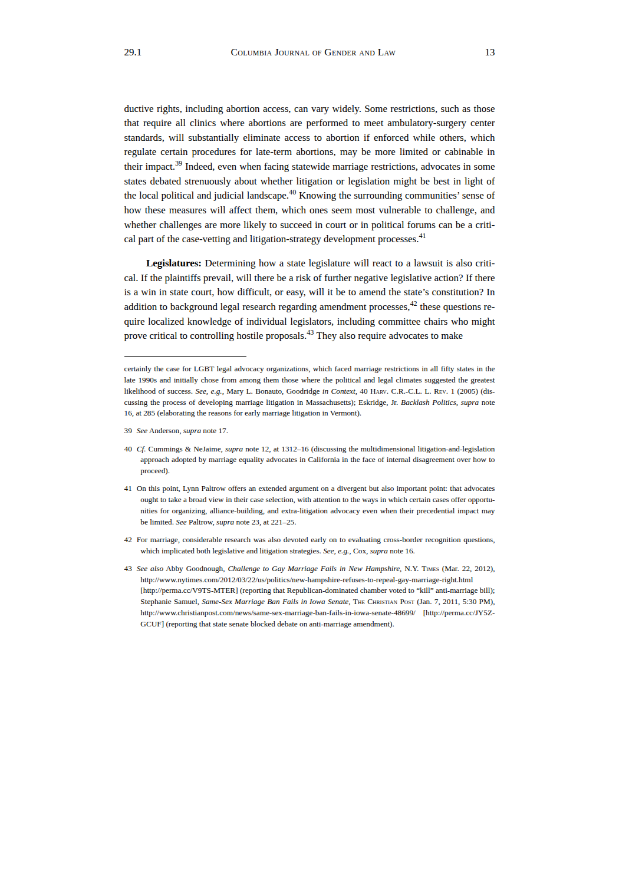29.1 Columbia Journal of Gender and Law 13
ductive rights, including abortion access, can vary widely. Some restrictions, such as those that require all clinics where abortions are performed to meet ambulatory-surgery center standards, will substantially eliminate access to abortion if enforced while others, which regulate certain procedures for late-term abortions, may be more limited or cabinable in their impact.39 Indeed, even when facing statewide marriage restrictions, advocates in some states debated strenuously about whether litigation or legislation might be best in light of the local political and judicial landscape.40 Knowing the surrounding communities’ sense of how these measures will affect them, which ones seem most vulnerable to challenge, and whether challenges are more likely to succeed in court or in political forums can be a critical part of the case-vetting and litigation-strategy development processes.41
Legislatures: Determining how a state legislature will react to a lawsuit is also critical. If the plaintiffs prevail, will there be a risk of further negative legislative action? If there is a win in state court, how difficult, or easy, will it be to amend the state’s constitution? In addition to background legal research regarding amendment processes,42 these questions require localized knowledge of individual legislators, including committee chairs who might prove critical to controlling hostile proposals.43 They also require advocates to make
certainly the case for LGBT legal advocacy organizations, which faced marriage restrictions in all fifty states in the late 1990s and initially chose from among them those where the political and legal climates suggested the greatest likelihood of success. See, e.g., Mary L. Bonauto, Goodridge in Context, 40 Harv. C.R.-C.L. L. Rev. 1 (2005) (discussing the process of developing marriage litigation in Massachusetts); Eskridge, Jr. Backlash Politics, supra note 16, at 285 (elaborating the reasons for early marriage litigation in Vermont).
39 See Anderson, supra note 17.
40 Cf. Cummings & NeJaime, supra note 12, at 1312–16 (discussing the multidimensional litigation-and-legislation approach adopted by marriage equality advocates in California in the face of internal disagreement over how to proceed).
41 On this point, Lynn Paltrow offers an extended argument on a divergent but also important point: that advocates ought to take a broad view in their case selection, with attention to the ways in which certain cases offer opportunities for organizing, alliance-building, and extra-litigation advocacy even when their precedential impact may be limited. See Paltrow, supra note 23, at 221–25.
42 For marriage, considerable research was also devoted early on to evaluating cross-border recognition questions, which implicated both legislative and litigation strategies. See, e.g., Cox, supra note 16.
43 See also Abby Goodnough, Challenge to Gay Marriage Fails in New Hampshire, N.Y. Times (Mar. 22, 2012), http://www.nytimes.com/2012/03/22/us/politics/new-hampshire-refuses-to-repeal-gay-marriage-right.html [http://perma.cc/V9TS-MTER] (reporting that Republican-dominated chamber voted to “kill” anti-marriage bill); Stephanie Samuel, Same-Sex Marriage Ban Fails in Iowa Senate, The Christian Post (Jan. 7, 2011, 5:30 PM), http://www.christianpost.com/news/same-sex-marriage-ban-fails-in-iowa-senate-48699/ [http://perma.cc/JY5Z-GCUF] (reporting that state senate blocked debate on anti-marriage amendment).